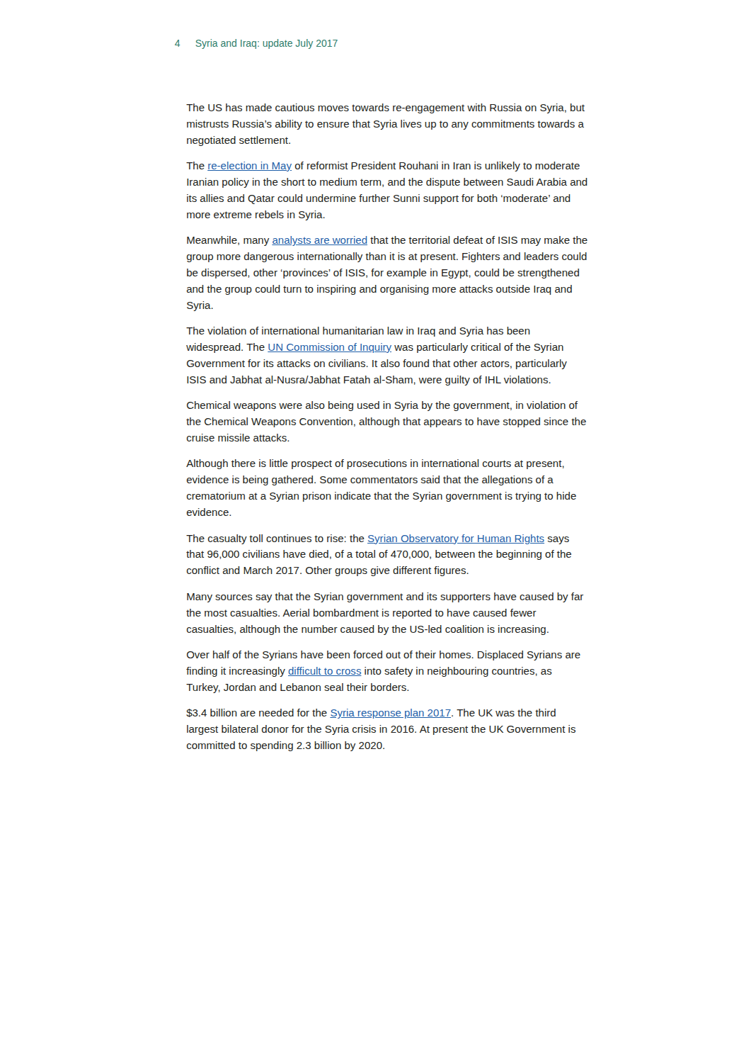4 Syria and Iraq: update July 2017
The US has made cautious moves towards re-engagement with Russia on Syria, but mistrusts Russia’s ability to ensure that Syria lives up to any commitments towards a negotiated settlement.
The re-election in May of reformist President Rouhani in Iran is unlikely to moderate Iranian policy in the short to medium term, and the dispute between Saudi Arabia and its allies and Qatar could undermine further Sunni support for both ‘moderate’ and more extreme rebels in Syria.
Meanwhile, many analysts are worried that the territorial defeat of ISIS may make the group more dangerous internationally than it is at present. Fighters and leaders could be dispersed, other ‘provinces’ of ISIS, for example in Egypt, could be strengthened and the group could turn to inspiring and organising more attacks outside Iraq and Syria.
The violation of international humanitarian law in Iraq and Syria has been widespread. The UN Commission of Inquiry was particularly critical of the Syrian Government for its attacks on civilians. It also found that other actors, particularly ISIS and Jabhat al-Nusra/Jabhat Fatah al-Sham, were guilty of IHL violations.
Chemical weapons were also being used in Syria by the government, in violation of the Chemical Weapons Convention, although that appears to have stopped since the cruise missile attacks.
Although there is little prospect of prosecutions in international courts at present, evidence is being gathered. Some commentators said that the allegations of a crematorium at a Syrian prison indicate that the Syrian government is trying to hide evidence.
The casualty toll continues to rise: the Syrian Observatory for Human Rights says that 96,000 civilians have died, of a total of 470,000, between the beginning of the conflict and March 2017. Other groups give different figures.
Many sources say that the Syrian government and its supporters have caused by far the most casualties. Aerial bombardment is reported to have caused fewer casualties, although the number caused by the US-led coalition is increasing.
Over half of the Syrians have been forced out of their homes. Displaced Syrians are finding it increasingly difficult to cross into safety in neighbouring countries, as Turkey, Jordan and Lebanon seal their borders.
$3.4 billion are needed for the Syria response plan 2017. The UK was the third largest bilateral donor for the Syria crisis in 2016. At present the UK Government is committed to spending 2.3 billion by 2020.